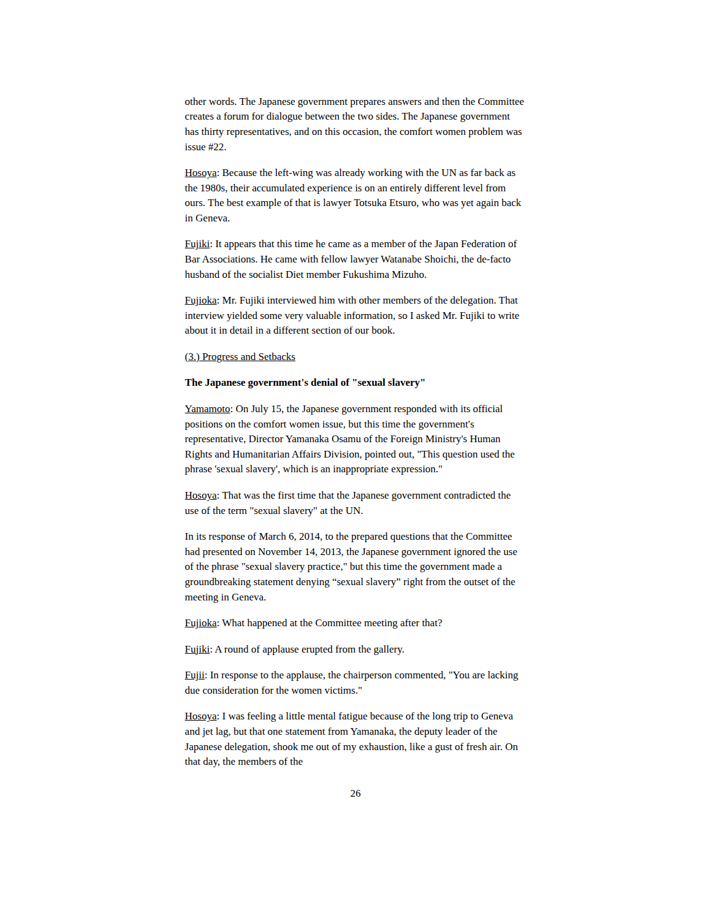other words. The Japanese government prepares answers and then the Committee creates a forum for dialogue between the two sides. The Japanese government has thirty representatives, and on this occasion, the comfort women problem was issue #22.
Hosoya: Because the left-wing was already working with the UN as far back as the 1980s, their accumulated experience is on an entirely different level from ours. The best example of that is lawyer Totsuka Etsuro, who was yet again back in Geneva.
Fujiki: It appears that this time he came as a member of the Japan Federation of Bar Associations. He came with fellow lawyer Watanabe Shoichi, the de-facto husband of the socialist Diet member Fukushima Mizuho.
Fujioka: Mr. Fujiki interviewed him with other members of the delegation. That interview yielded some very valuable information, so I asked Mr. Fujiki to write about it in detail in a different section of our book.
(3.) Progress and Setbacks
The Japanese government's denial of "sexual slavery"
Yamamoto: On July 15, the Japanese government responded with its official positions on the comfort women issue, but this time the government's representative, Director Yamanaka Osamu of the Foreign Ministry's Human Rights and Humanitarian Affairs Division, pointed out, "This question used the phrase 'sexual slavery', which is an inappropriate expression."
Hosoya: That was the first time that the Japanese government contradicted the use of the term "sexual slavery" at the UN.
In its response of March 6, 2014, to the prepared questions that the Committee had presented on November 14, 2013, the Japanese government ignored the use of the phrase "sexual slavery practice," but this time the government made a groundbreaking statement denying “sexual slavery” right from the outset of the meeting in Geneva.
Fujioka: What happened at the Committee meeting after that?
Fujiki: A round of applause erupted from the gallery.
Fujii: In response to the applause, the chairperson commented, "You are lacking due consideration for the women victims."
Hosoya: I was feeling a little mental fatigue because of the long trip to Geneva and jet lag, but that one statement from Yamanaka, the deputy leader of the Japanese delegation, shook me out of my exhaustion, like a gust of fresh air. On that day, the members of the
26